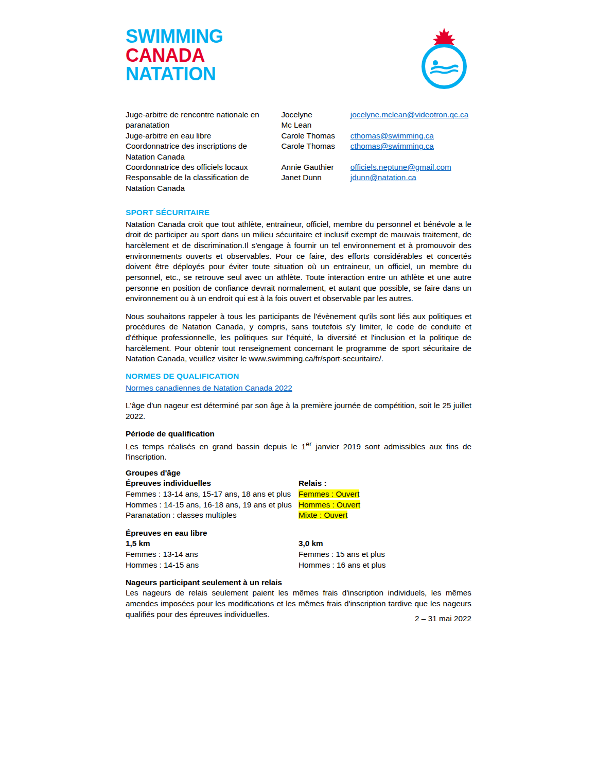SWIMMING
CANADA
NATATION
| Juge-arbitre de rencontre nationale en paranatation | Jocelyne Mc Lean | jocelyne.mclean@videotron.qc.ca |
| Juge-arbitre en eau libre | Carole Thomas | cthomas@swimming.ca |
| Coordonnatrice des inscriptions de Natation Canada | Carole Thomas | cthomas@swimming.ca |
| Coordonnatrice des officiels locaux | Annie Gauthier | officiels.neptune@gmail.com |
| Responsable de la classification de Natation Canada | Janet Dunn | jdunn@natation.ca |
SPORT SÉCURITAIRE
Natation Canada croit que tout athlète, entraineur, officiel, membre du personnel et bénévole a le droit de participer au sport dans un milieu sécuritaire et inclusif exempt de mauvais traitement, de harcèlement et de discrimination.Il s'engage à fournir un tel environnement et à promouvoir des environnements ouverts et observables. Pour ce faire, des efforts considérables et concertés doivent être déployés pour éviter toute situation où un entraineur, un officiel, un membre du personnel, etc., se retrouve seul avec un athlète. Toute interaction entre un athlète et une autre personne en position de confiance devrait normalement, et autant que possible, se faire dans un environnement ou à un endroit qui est à la fois ouvert et observable par les autres.
Nous souhaitons rappeler à tous les participants de l'évènement qu'ils sont liés aux politiques et procédures de Natation Canada, y compris, sans toutefois s'y limiter, le code de conduite et d'éthique professionnelle, les politiques sur l'équité, la diversité et l'inclusion et la politique de harcèlement. Pour obtenir tout renseignement concernant le programme de sport sécuritaire de Natation Canada, veuillez visiter le www.swimming.ca/fr/sport-securitaire/.
NORMES DE QUALIFICATION
Normes canadiennes de Natation Canada 2022
L'âge d'un nageur est déterminé par son âge à la première journée de compétition, soit le 25 juillet 2022.
Période de qualification
Les temps réalisés en grand bassin depuis le 1er janvier 2019 sont admissibles aux fins de l'inscription.
Groupes d'âge
Épreuves individuelles
Femmes : 13-14 ans, 15-17 ans, 18 ans et plus
Hommes : 14-15 ans, 16-18 ans, 19 ans et plus
Paranatation : classes multiples
Relais :
Femmes : Ouvert
Hommes : Ouvert
Mixte : Ouvert
Épreuves en eau libre
1,5 km
Femmes : 13-14 ans
Hommes : 14-15 ans
3,0 km
Femmes : 15 ans et plus
Hommes : 16 ans et plus
Nageurs participant seulement à un relais
Les nageurs de relais seulement paient les mêmes frais d'inscription individuels, les mêmes amendes imposées pour les modifications et les mêmes frais d'inscription tardive que les nageurs qualifiés pour des épreuves individuelles.
2 – 31 mai 2022